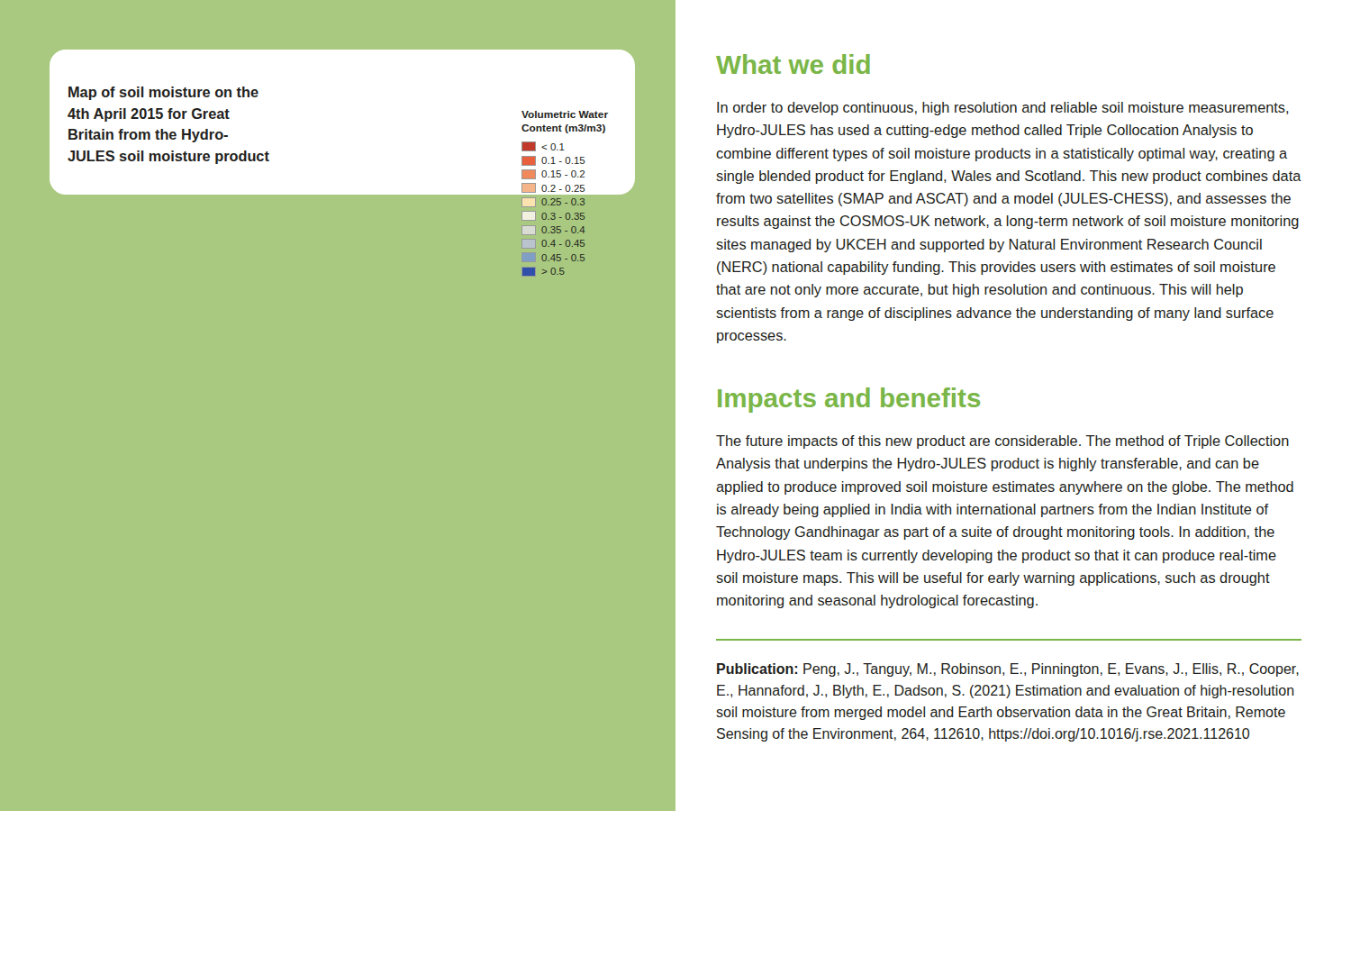Volumetric Water
Content (m3/m3)
< 0.1
0.1 - 0.15
0.15 - 0.2
0.2 - 0.25
0.25 - 0.3
0.3 - 0.35
0.35 - 0.4
0.4 - 0.45
0.45 - 0.5
> 0.5
Map of soil moisture on the 4th April 2015 for Great Britain from the Hydro-JULES soil moisture product
What we did
In order to develop continuous, high resolution and reliable soil moisture measurements, Hydro-JULES has used a cutting-edge method called Triple Collocation Analysis to combine different types of soil moisture products in a statistically optimal way, creating a single blended product for England, Wales and Scotland. This new product combines data from two satellites (SMAP and ASCAT) and a model (JULES-CHESS), and assesses the results against the COSMOS-UK network, a long-term network of soil moisture monitoring sites managed by UKCEH and supported by Natural Environment Research Council (NERC) national capability funding. This provides users with estimates of soil moisture that are not only more accurate, but high resolution and continuous. This will help scientists from a range of disciplines advance the understanding of many land surface processes.
Impacts and benefits
The future impacts of this new product are considerable. The method of Triple Collection Analysis that underpins the Hydro-JULES product is highly transferable, and can be applied to produce improved soil moisture estimates anywhere on the globe. The method is already being applied in India with international partners from the Indian Institute of Technology Gandhinagar as part of a suite of drought monitoring tools. In addition, the Hydro-JULES team is currently developing the product so that it can produce real-time soil moisture maps. This will be useful for early warning applications, such as drought monitoring and seasonal hydrological forecasting.
Publication: Peng, J., Tanguy, M., Robinson, E., Pinnington, E, Evans, J., Ellis, R., Cooper, E., Hannaford, J., Blyth, E., Dadson, S. (2021) Estimation and evaluation of high-resolution soil moisture from merged model and Earth observation data in the Great Britain, Remote Sensing of the Environment, 264, 112610, https://doi.org/10.1016/j.rse.2021.112610